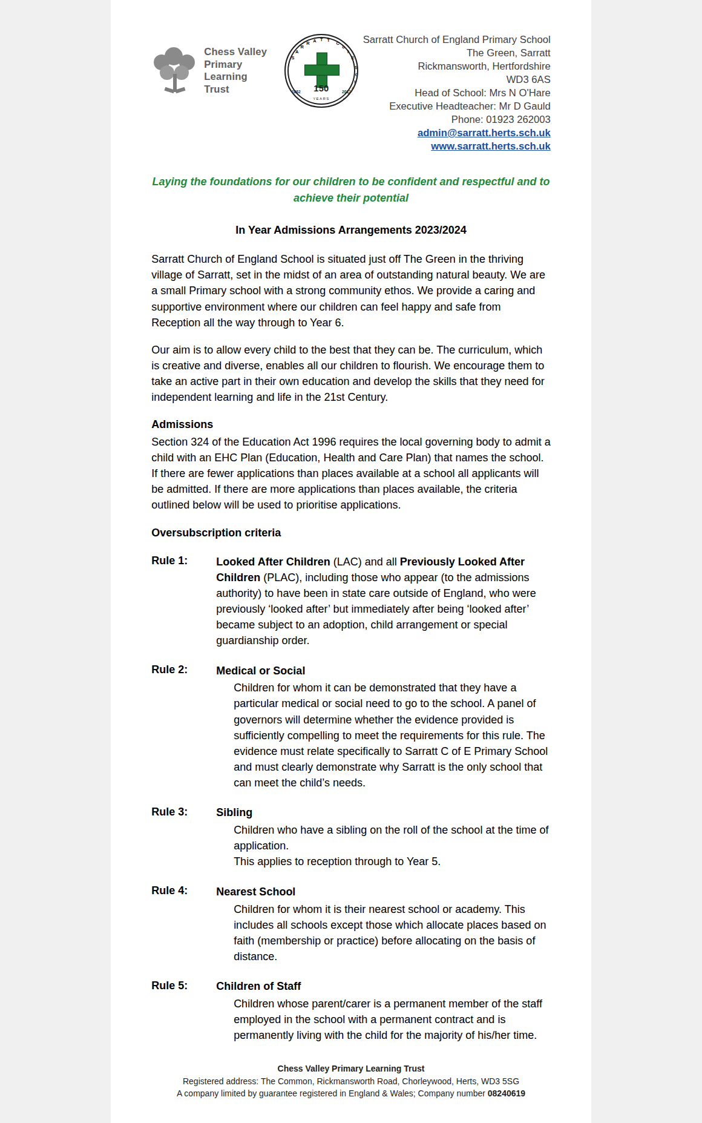Chess Valley
Primary
Learning
Trust
S A R R A T T C o f E S C H O O L
150
YEARS
18622012
Sarratt Church of England Primary School
The Green, Sarratt
Rickmansworth, Hertfordshire
WD3 6AS
Head of School: Mrs N O'Hare
Executive Headteacher: Mr D Gauld
Phone: 01923 262003
admin@sarratt.herts.sch.uk
www.sarratt.herts.sch.uk
Laying the foundations for our children to be confident and respectful and to achieve their potential
In Year Admissions Arrangements 2023/2024
Sarratt Church of England School is situated just off The Green in the thriving village of Sarratt, set in the midst of an area of outstanding natural beauty. We are a small Primary school with a strong community ethos. We provide a caring and supportive environment where our children can feel happy and safe from Reception all the way through to Year 6.
Our aim is to allow every child to the best that they can be. The curriculum, which is creative and diverse, enables all our children to flourish. We encourage them to take an active part in their own education and develop the skills that they need for independent learning and life in the 21st Century.
Admissions
Section 324 of the Education Act 1996 requires the local governing body to admit a child with an EHC Plan (Education, Health and Care Plan) that names the school. If there are fewer applications than places available at a school all applicants will be admitted. If there are more applications than places available, the criteria outlined below will be used to prioritise applications.
Oversubscription criteria
Rule 1:
Looked After Children (LAC) and all Previously Looked After Children (PLAC), including those who appear (to the admissions authority) to have been in state care outside of England, who were previously ‘looked after’ but immediately after being ‘looked after’ became subject to an adoption, child arrangement or special guardianship order.
Rule 2:
Medical or Social
Children for whom it can be demonstrated that they have a particular medical or social need to go to the school. A panel of governors will determine whether the evidence provided is sufficiently compelling to meet the requirements for this rule. The evidence must relate specifically to Sarratt C of E Primary School and must clearly demonstrate why Sarratt is the only school that can meet the child’s needs.
Rule 3:
Sibling
Children who have a sibling on the roll of the school at the time of application.
This applies to reception through to Year 5.
Rule 4:
Nearest School
Children for whom it is their nearest school or academy. This includes all schools except those which allocate places based on faith (membership or practice) before allocating on the basis of distance.
Rule 5:
Children of Staff
Children whose parent/carer is a permanent member of the staff employed in the school with a permanent contract and is permanently living with the child for the majority of his/her time.
Chess Valley Primary Learning Trust
Registered address: The Common, Rickmansworth Road, Chorleywood, Herts, WD3 5SG
A company limited by guarantee registered in England & Wales; Company number 08240619